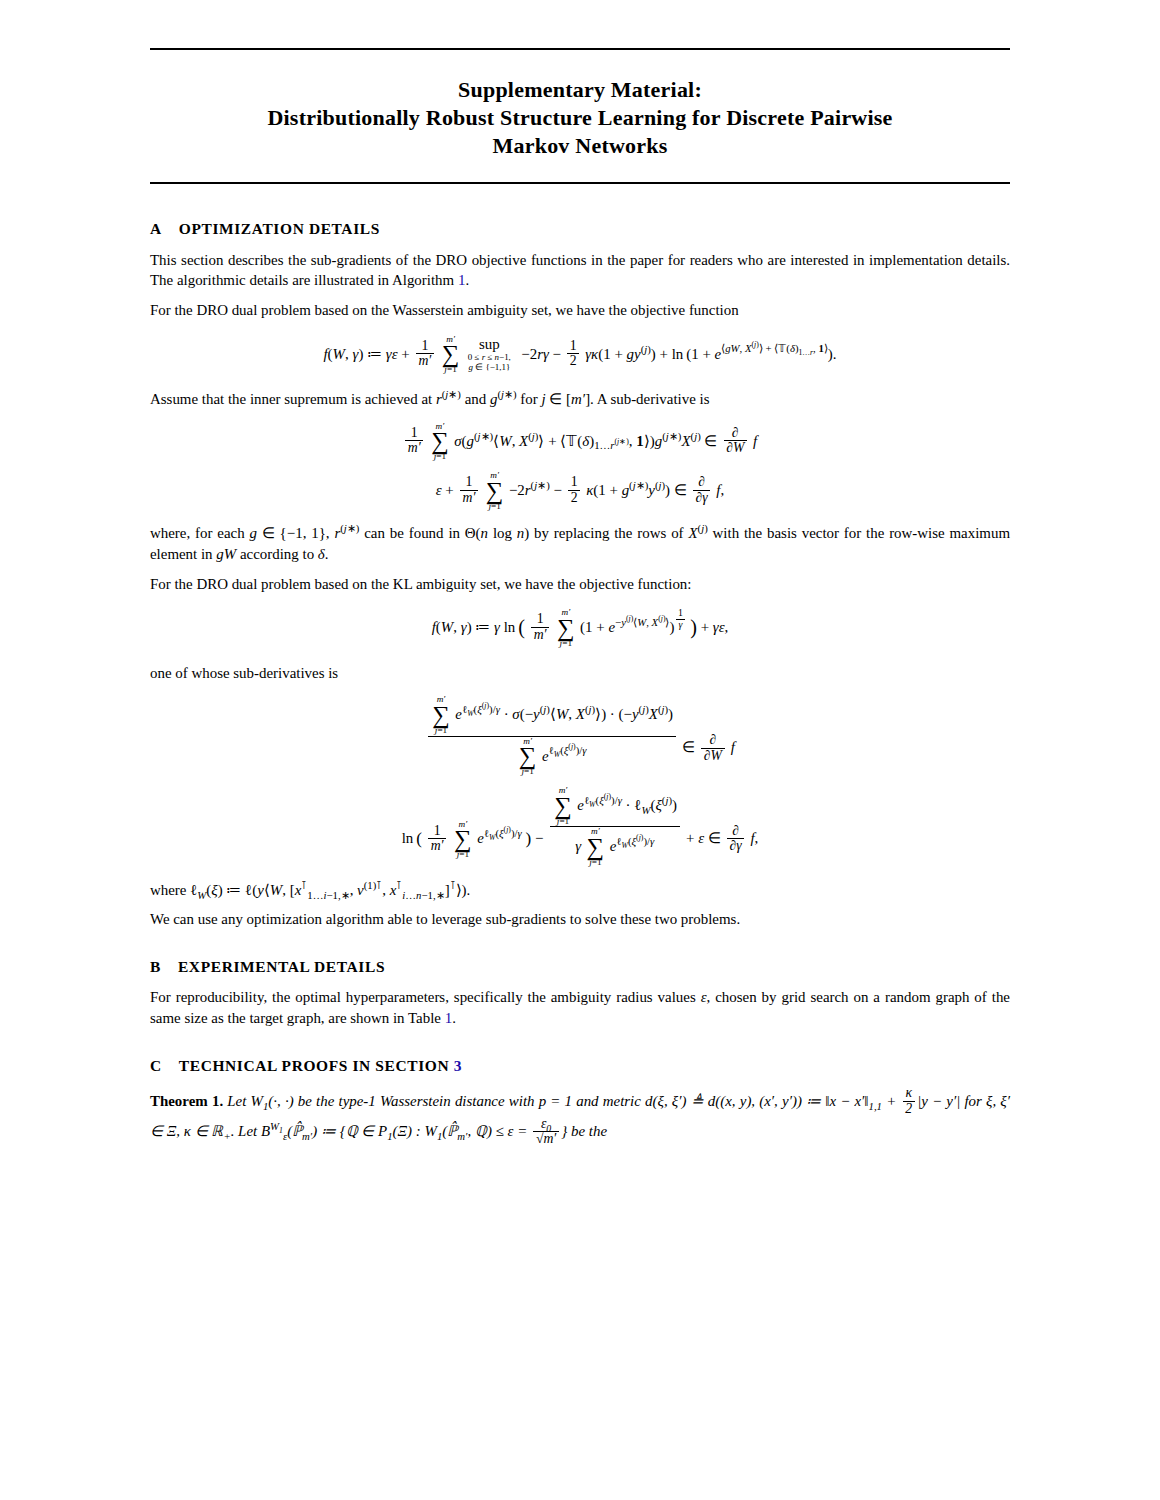Supplementary Material:
Distributionally Robust Structure Learning for Discrete Pairwise
Markov Networks
AOPTIMIZATION DETAILS
This section describes the sub-gradients of the DRO objective functions in the paper for readers who are interested in implementation details. The algorithmic details are illustrated in Algorithm 1.
For the DRO dual problem based on the Wasserstein ambiguity set, we have the objective function
f(W, γ) ≔ γε + 1 m′ m′∑j=1 sup 0 ≤ r ≤ n−1, g ∈ {−1,1} −2rγ − 12 γκ(1 + gy(j)) + ln (1 + e⟨gW, X(j)⟩ + ⟨𝕋(δ)1…r, 1⟩).
Assume that the inner supremum is achieved at r(j∗) and g(j∗) for j ∈ [m′]. A sub-derivative is
1 m′ m′∑j=1 σ(g(j∗)⟨W, X(j)⟩ + ⟨𝕋(δ)1…r(j∗), 1⟩)g(j∗)X(j) ∈ ∂∂W f
ε + 1 m′ m′∑j=1 −2r(j∗) − 12 κ(1 + g(j∗)y(j)) ∈ ∂∂γ f,
where, for each g ∈ {−1, 1}, r(j∗) can be found in Θ(n log n) by replacing the rows of X(j) with the basis vector for the row-wise maximum element in gW according to δ.
For the DRO dual problem based on the KL ambiguity set, we have the objective function:
f(W, γ) ≔ γ ln ( 1 m′ m′∑j=1 (1 + e−y(j)⟨W, X(j)⟩)1 γ ) + γε,
one of whose sub-derivatives is
m′∑j=1 eℓW(ξ(j))/γ · σ(−y(j)⟨W, X(j)⟩) · (−y(j)X(j)) m′∑j=1 eℓW(ξ(j))/γ ∈ ∂∂W f
ln ( 1 m′ m′∑j=1 eℓW(ξ(j))/γ ) − m′∑j=1 eℓW(ξ(j))/γ · ℓW(ξ(j)) γ m′∑j=1 eℓW(ξ(j))/γ + ε ∈ ∂∂γ f,
where ℓW(ξ) ≔ ℓ(y⟨W, [x⊺1…i−1,∗, v(1)⊺, x⊺i…n−1,∗]⊺⟩).
We can use any optimization algorithm able to leverage sub-gradients to solve these two problems.
BEXPERIMENTAL DETAILS
For reproducibility, the optimal hyperparameters, specifically the ambiguity radius values ε, chosen by grid search on a random graph of the same size as the target graph, are shown in Table 1.
CTECHNICAL PROOFS IN SECTION 3
Theorem 1. Let W1(·, ·) be the type-1 Wasserstein distance with p = 1 and metric d(ξ, ξ′) ≜ d((x, y), (x′, y′)) ≔ ‖x − x′‖1,1 + κ 2|y − y′| for ξ, ξ′ ∈ Ξ, κ ∈ ℝ+. Let BW1ε(ℙ̂m′) ≔ {ℚ ∈ P1(Ξ) : W1(ℙ̂m′, ℚ) ≤ ε = ε0√m′} be the